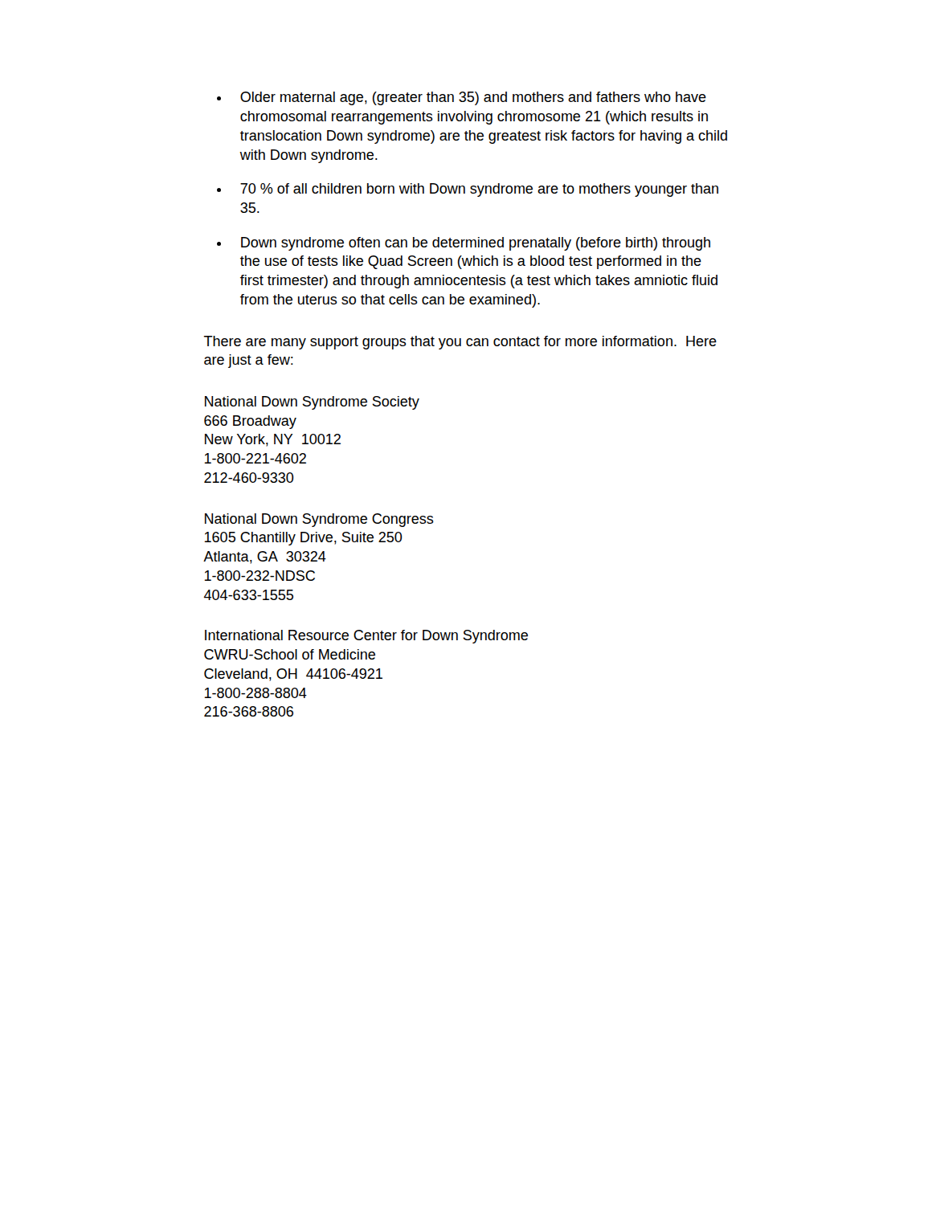Older maternal age, (greater than 35) and mothers and fathers who have chromosomal rearrangements involving chromosome 21 (which results in translocation Down syndrome) are the greatest risk factors for having a child with Down syndrome.
70 % of all children born with Down syndrome are to mothers younger than 35.
Down syndrome often can be determined prenatally (before birth) through the use of tests like Quad Screen (which is a blood test performed in the first trimester) and through amniocentesis (a test which takes amniotic fluid from the uterus so that cells can be examined).
There are many support groups that you can contact for more information. Here are just a few:
National Down Syndrome Society
666 Broadway
New York, NY 10012
1-800-221-4602
212-460-9330
National Down Syndrome Congress
1605 Chantilly Drive, Suite 250
Atlanta, GA 30324
1-800-232-NDSC
404-633-1555
International Resource Center for Down Syndrome
CWRU-School of Medicine
Cleveland, OH 44106-4921
1-800-288-8804
216-368-8806